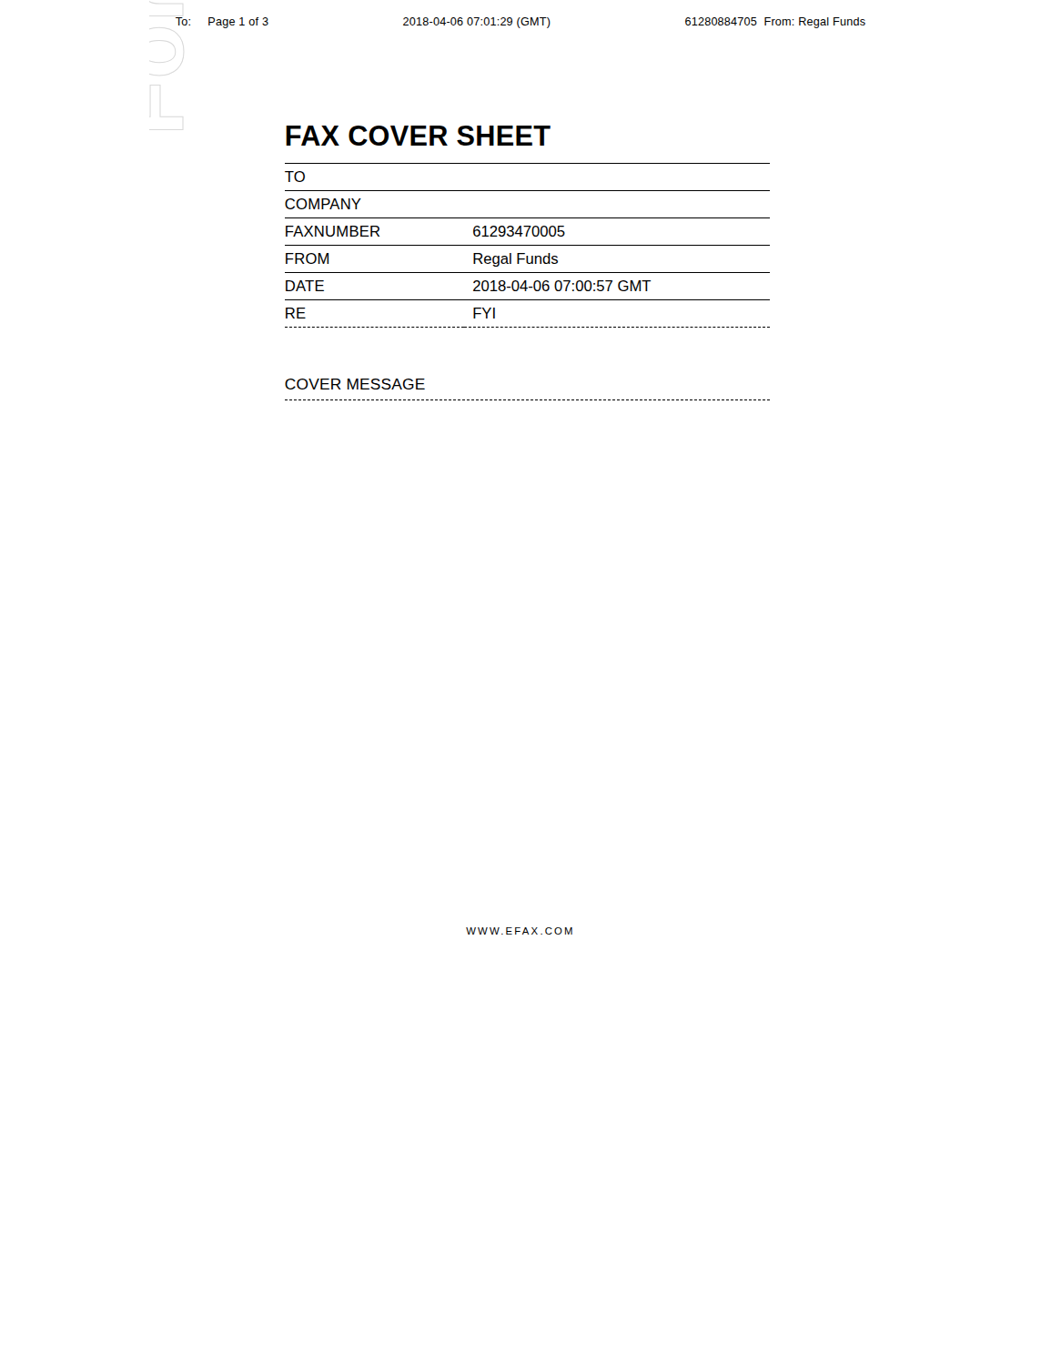To: Page 1 of 3
2018-04-06 07:01:29 (GMT)
61280884705 From: Regal Funds
For personal use only
FAX COVER SHEET
| TO | |
| COMPANY | |
| FAXNUMBER | 61293470005 |
| FROM | Regal Funds |
| DATE | 2018-04-06 07:00:57 GMT |
| RE | FYI |
COVER MESSAGE
WWW.EFAX.COM